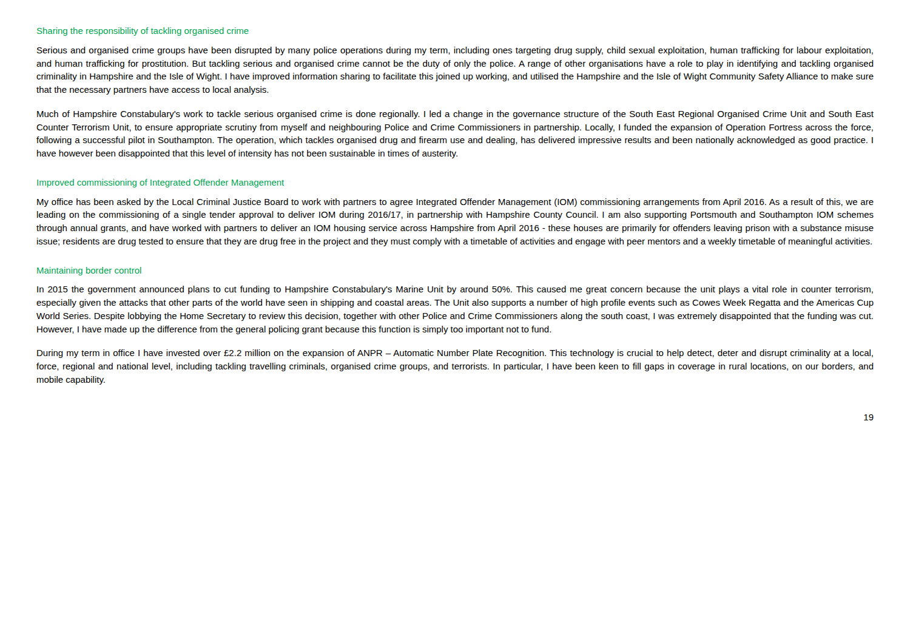Sharing the responsibility of tackling organised crime
Serious and organised crime groups have been disrupted by many police operations during my term, including ones targeting drug supply, child sexual exploitation, human trafficking for labour exploitation, and human trafficking for prostitution. But tackling serious and organised crime cannot be the duty of only the police. A range of other organisations have a role to play in identifying and tackling organised criminality in Hampshire and the Isle of Wight. I have improved information sharing to facilitate this joined up working, and utilised the Hampshire and the Isle of Wight Community Safety Alliance to make sure that the necessary partners have access to local analysis.
Much of Hampshire Constabulary's work to tackle serious organised crime is done regionally. I led a change in the governance structure of the South East Regional Organised Crime Unit and South East Counter Terrorism Unit, to ensure appropriate scrutiny from myself and neighbouring Police and Crime Commissioners in partnership. Locally, I funded the expansion of Operation Fortress across the force, following a successful pilot in Southampton. The operation, which tackles organised drug and firearm use and dealing, has delivered impressive results and been nationally acknowledged as good practice. I have however been disappointed that this level of intensity has not been sustainable in times of austerity.
Improved commissioning of Integrated Offender Management
My office has been asked by the Local Criminal Justice Board to work with partners to agree Integrated Offender Management (IOM) commissioning arrangements from April 2016. As a result of this, we are leading on the commissioning of a single tender approval to deliver IOM during 2016/17, in partnership with Hampshire County Council. I am also supporting Portsmouth and Southampton IOM schemes through annual grants, and have worked with partners to deliver an IOM housing service across Hampshire from April 2016 - these houses are primarily for offenders leaving prison with a substance misuse issue; residents are drug tested to ensure that they are drug free in the project and they must comply with a timetable of activities and engage with peer mentors and a weekly timetable of meaningful activities.
Maintaining border control
In 2015 the government announced plans to cut funding to Hampshire Constabulary's Marine Unit by around 50%. This caused me great concern because the unit plays a vital role in counter terrorism, especially given the attacks that other parts of the world have seen in shipping and coastal areas. The Unit also supports a number of high profile events such as Cowes Week Regatta and the Americas Cup World Series. Despite lobbying the Home Secretary to review this decision, together with other Police and Crime Commissioners along the south coast, I was extremely disappointed that the funding was cut. However, I have made up the difference from the general policing grant because this function is simply too important not to fund.
During my term in office I have invested over £2.2 million on the expansion of ANPR – Automatic Number Plate Recognition. This technology is crucial to help detect, deter and disrupt criminality at a local, force, regional and national level, including tackling travelling criminals, organised crime groups, and terrorists. In particular, I have been keen to fill gaps in coverage in rural locations, on our borders, and mobile capability.
19